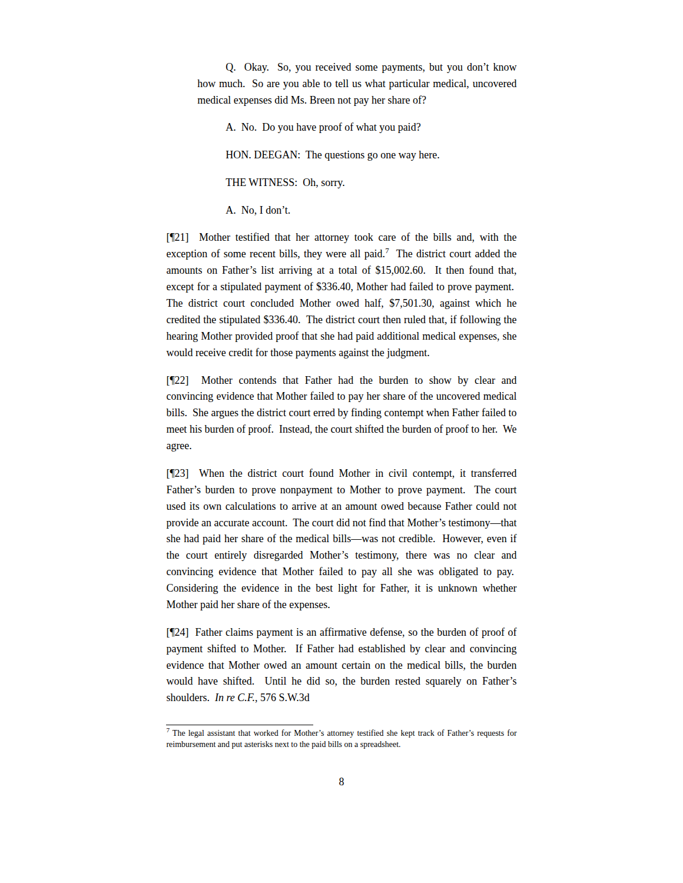Q. Okay. So, you received some payments, but you don’t know how much. So are you able to tell us what particular medical, uncovered medical expenses did Ms. Breen not pay her share of?
A. No. Do you have proof of what you paid?
HON. DEEGAN: The questions go one way here.
THE WITNESS: Oh, sorry.
A. No, I don’t.
[¶21] Mother testified that her attorney took care of the bills and, with the exception of some recent bills, they were all paid.7 The district court added the amounts on Father’s list arriving at a total of $15,002.60. It then found that, except for a stipulated payment of $336.40, Mother had failed to prove payment. The district court concluded Mother owed half, $7,501.30, against which he credited the stipulated $336.40. The district court then ruled that, if following the hearing Mother provided proof that she had paid additional medical expenses, she would receive credit for those payments against the judgment.
[¶22] Mother contends that Father had the burden to show by clear and convincing evidence that Mother failed to pay her share of the uncovered medical bills. She argues the district court erred by finding contempt when Father failed to meet his burden of proof. Instead, the court shifted the burden of proof to her. We agree.
[¶23] When the district court found Mother in civil contempt, it transferred Father’s burden to prove nonpayment to Mother to prove payment. The court used its own calculations to arrive at an amount owed because Father could not provide an accurate account. The court did not find that Mother’s testimony—that she had paid her share of the medical bills—was not credible. However, even if the court entirely disregarded Mother’s testimony, there was no clear and convincing evidence that Mother failed to pay all she was obligated to pay. Considering the evidence in the best light for Father, it is unknown whether Mother paid her share of the expenses.
[¶24] Father claims payment is an affirmative defense, so the burden of proof of payment shifted to Mother. If Father had established by clear and convincing evidence that Mother owed an amount certain on the medical bills, the burden would have shifted. Until he did so, the burden rested squarely on Father’s shoulders. In re C.F., 576 S.W.3d
7 The legal assistant that worked for Mother’s attorney testified she kept track of Father’s requests for reimbursement and put asterisks next to the paid bills on a spreadsheet.
8